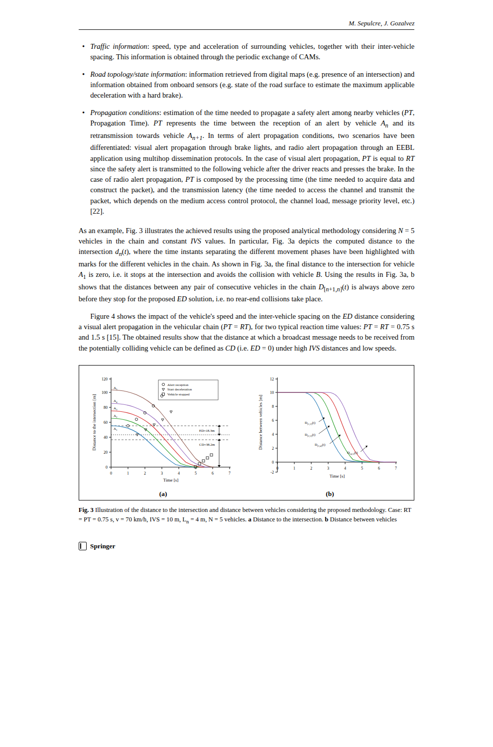M. Sepulcre, J. Gozalvez
Traffic information: speed, type and acceleration of surrounding vehicles, together with their inter-vehicle spacing. This information is obtained through the periodic exchange of CAMs.
Road topology/state information: information retrieved from digital maps (e.g. presence of an intersection) and information obtained from onboard sensors (e.g. state of the road surface to estimate the maximum applicable deceleration with a hard brake).
Propagation conditions: estimation of the time needed to propagate a safety alert among nearby vehicles (PT, Propagation Time). PT represents the time between the reception of an alert by vehicle An and its retransmission towards vehicle An+1. In terms of alert propagation conditions, two scenarios have been differentiated: visual alert propagation through brake lights, and radio alert propagation through an EEBL application using multihop dissemination protocols. In the case of visual alert propagation, PT is equal to RT since the safety alert is transmitted to the following vehicle after the driver reacts and presses the brake. In the case of radio alert propagation, PT is composed by the processing time (the time needed to acquire data and construct the packet), and the transmission latency (the time needed to access the channel and transmit the packet, which depends on the medium access control protocol, the channel load, message priority level, etc.) [22].
As an example, Fig. 3 illustrates the achieved results using the proposed analytical methodology considering N = 5 vehicles in the chain and constant IVS values. In particular, Fig. 3a depicts the computed distance to the intersection dn(t), where the time instants separating the different movement phases have been highlighted with marks for the different vehicles in the chain. As shown in Fig. 3a, the final distance to the intersection for vehicle A1 is zero, i.e. it stops at the intersection and avoids the collision with vehicle B. Using the results in Fig. 3a, b shows that the distances between any pair of consecutive vehicles in the chain D[n+1,n](t) is always above zero before they stop for the proposed ED solution, i.e. no rear-end collisions take place.
Figure 4 shows the impact of the vehicle's speed and the inter-vehicle spacing on the ED distance considering a visual alert propagation in the vehicular chain (PT = RT), for two typical reaction time values: PT = RT = 0.75 s and 1.5 s [15]. The obtained results show that the distance at which a broadcast message needs to be received from the potentially colliding vehicle can be defined as CD (i.e. ED = 0) under high IVS distances and low speeds.
0 20 40 60 80 100 120 0 1 2 3 4 5 6 7 Time [s] Distance to the intersection [m] Alert reception Start deceleration Vehicle stopped A5 A4 A3 A2 A1 ED=18.3m CD=38.2m
(a)
-2 0 2 4 6 8 10 12 0 1 2 3 4 5 6 7 Time [s] Distance between vehicles [m] D[1,2](t) D[2,3](t) D[3,4](t) D[4,5](t)
(b)
Fig. 3 Illustration of the distance to the intersection and distance between vehicles considering the proposed methodology. Case: RT = PT = 0.75 s, v = 70 km/h, IVS = 10 m, Ln = 4 m, N = 5 vehicles. a Distance to the intersection. b Distance between vehicles
Springer